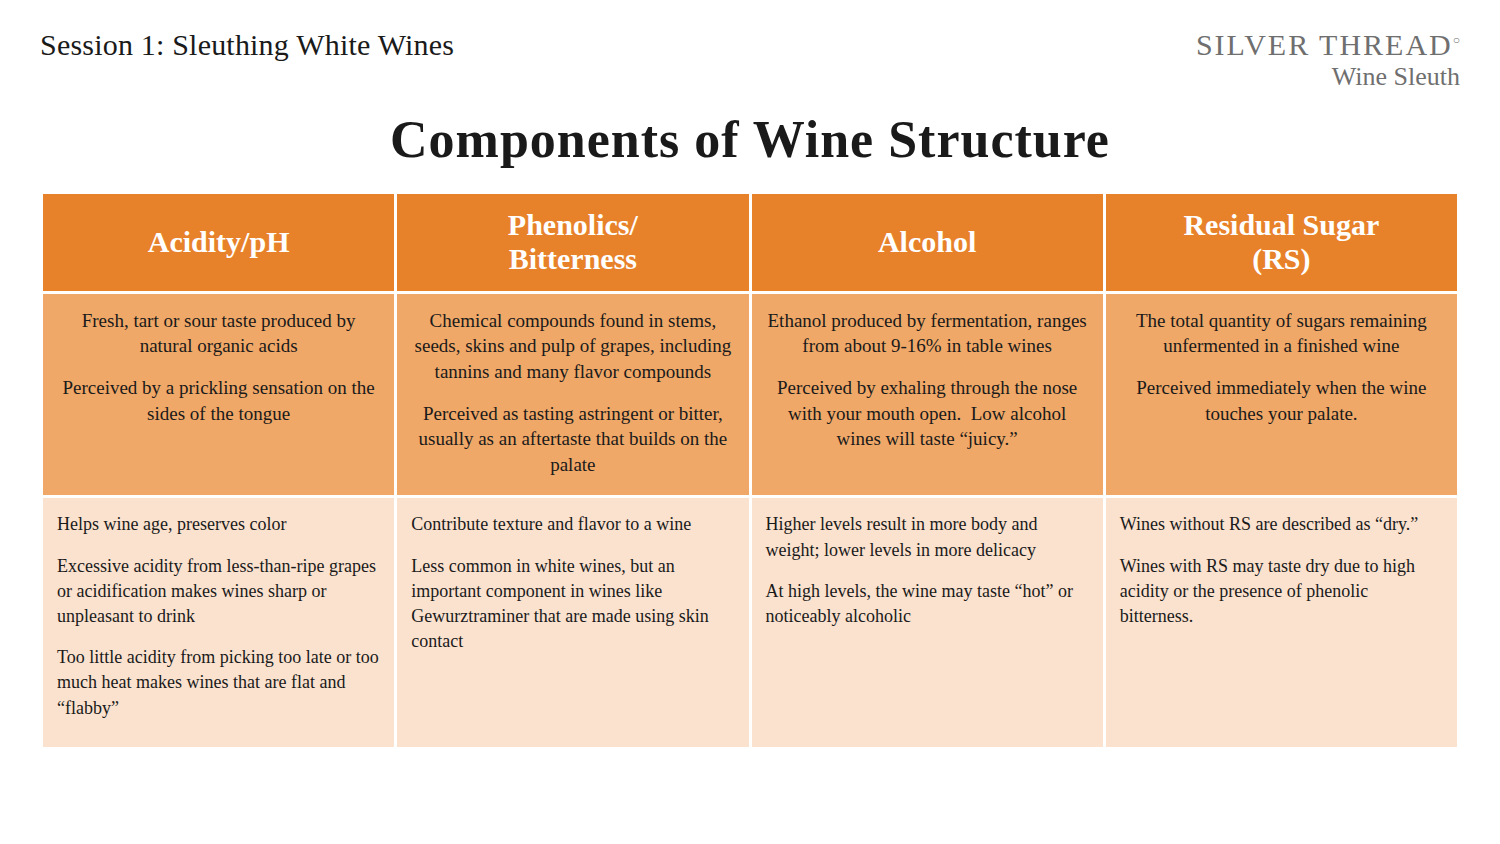Session 1: Sleuthing White Wines
SILVER THREAD○
Wine Sleuth
Components of Wine Structure
| Acidity/pH | Phenolics/ Bitterness | Alcohol | Residual Sugar (RS) |
| --- | --- | --- | --- |
| Fresh, tart or sour taste produced by natural organic acids Perceived by a prickling sensation on the sides of the tongue | Chemical compounds found in stems, seeds, skins and pulp of grapes, including tannins and many flavor compounds Perceived as tasting astringent or bitter, usually as an aftertaste that builds on the palate | Ethanol produced by fermentation, ranges from about 9-16% in table wines Perceived by exhaling through the nose with your mouth open. Low alcohol wines will taste “juicy.” | The total quantity of sugars remaining unfermented in a finished wine Perceived immediately when the wine touches your palate. |
| Helps wine age, preserves color Excessive acidity from less-than-ripe grapes or acidification makes wines sharp or unpleasant to drink Too little acidity from picking too late or too much heat makes wines that are flat and “flabby” | Contribute texture and flavor to a wine Less common in white wines, but an important component in wines like Gewurztraminer that are made using skin contact | Higher levels result in more body and weight; lower levels in more delicacy At high levels, the wine may taste “hot” or noticeably alcoholic | Wines without RS are described as “dry.” Wines with RS may taste dry due to high acidity or the presence of phenolic bitterness. |